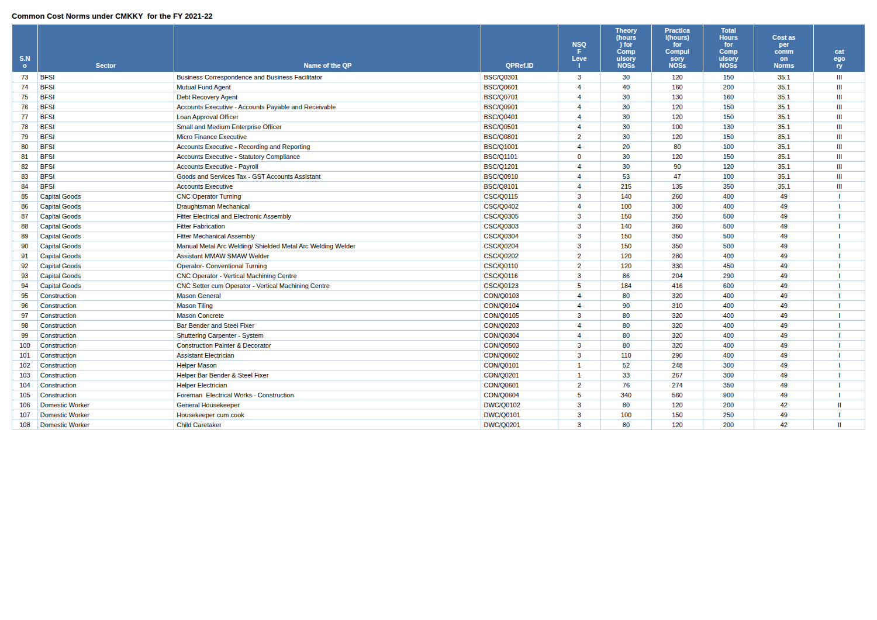Common Cost Norms under CMKKY for the FY 2021-22
| S.N o | Sector | Name of the QP | QPRef.ID | NSQ F Leve l | Theory (hours ) for Comp ulsory NOSs | Practica l(hours) for Compul sory NOSs | Total Hours for Comp ulsory NOSs | Cost as per comm on Norms | cat ego ry |
| --- | --- | --- | --- | --- | --- | --- | --- | --- | --- |
| 73 | BFSI | Business Correspondence and Business Facilitator | BSC/Q0301 | 3 | 30 | 120 | 150 | 35.1 | III |
| 74 | BFSI | Mutual Fund Agent | BSC/Q0601 | 4 | 40 | 160 | 200 | 35.1 | III |
| 75 | BFSI | Debt Recovery Agent | BSC/Q0701 | 4 | 30 | 130 | 160 | 35.1 | III |
| 76 | BFSI | Accounts Executive - Accounts Payable and Receivable | BSC/Q0901 | 4 | 30 | 120 | 150 | 35.1 | III |
| 77 | BFSI | Loan Approval Officer | BSC/Q0401 | 4 | 30 | 120 | 150 | 35.1 | III |
| 78 | BFSI | Small and Medium Enterprise Officer | BSC/Q0501 | 4 | 30 | 100 | 130 | 35.1 | III |
| 79 | BFSI | Micro Finance Executive | BSC/Q0801 | 2 | 30 | 120 | 150 | 35.1 | III |
| 80 | BFSI | Accounts Executive - Recording and Reporting | BSC/Q1001 | 4 | 20 | 80 | 100 | 35.1 | III |
| 81 | BFSI | Accounts Executive - Statutory Compliance | BSC/Q1101 | 0 | 30 | 120 | 150 | 35.1 | III |
| 82 | BFSI | Accounts Executive - Payroll | BSC/Q1201 | 4 | 30 | 90 | 120 | 35.1 | III |
| 83 | BFSI | Goods and Services Tax - GST Accounts Assistant | BSC/Q0910 | 4 | 53 | 47 | 100 | 35.1 | III |
| 84 | BFSI | Accounts Executive | BSC/Q8101 | 4 | 215 | 135 | 350 | 35.1 | III |
| 85 | Capital Goods | CNC Operator Turning | CSC/Q0115 | 3 | 140 | 260 | 400 | 49 | I |
| 86 | Capital Goods | Draughtsman Mechanical | CSC/Q0402 | 4 | 100 | 300 | 400 | 49 | I |
| 87 | Capital Goods | Fitter Electrical and Electronic Assembly | CSC/Q0305 | 3 | 150 | 350 | 500 | 49 | I |
| 88 | Capital Goods | Fitter Fabrication | CSC/Q0303 | 3 | 140 | 360 | 500 | 49 | I |
| 89 | Capital Goods | Fitter Mechanical Assembly | CSC/Q0304 | 3 | 150 | 350 | 500 | 49 | I |
| 90 | Capital Goods | Manual Metal Arc Welding/ Shielded Metal Arc Welding Welder | CSC/Q0204 | 3 | 150 | 350 | 500 | 49 | I |
| 91 | Capital Goods | Assistant MMAW SMAW Welder | CSC/Q0202 | 2 | 120 | 280 | 400 | 49 | I |
| 92 | Capital Goods | Operator- Conventional Turning | CSC/Q0110 | 2 | 120 | 330 | 450 | 49 | I |
| 93 | Capital Goods | CNC Operator - Vertical Machining Centre | CSC/Q0116 | 3 | 86 | 204 | 290 | 49 | I |
| 94 | Capital Goods | CNC Setter cum Operator - Vertical Machining Centre | CSC/Q0123 | 5 | 184 | 416 | 600 | 49 | I |
| 95 | Construction | Mason General | CON/Q0103 | 4 | 80 | 320 | 400 | 49 | I |
| 96 | Construction | Mason Tiling | CON/Q0104 | 4 | 90 | 310 | 400 | 49 | I |
| 97 | Construction | Mason Concrete | CON/Q0105 | 3 | 80 | 320 | 400 | 49 | I |
| 98 | Construction | Bar Bender and Steel Fixer | CON/Q0203 | 4 | 80 | 320 | 400 | 49 | I |
| 99 | Construction | Shuttering Carpenter - System | CON/Q0304 | 4 | 80 | 320 | 400 | 49 | I |
| 100 | Construction | Construction Painter & Decorator | CON/Q0503 | 3 | 80 | 320 | 400 | 49 | I |
| 101 | Construction | Assistant Electrician | CON/Q0602 | 3 | 110 | 290 | 400 | 49 | I |
| 102 | Construction | Helper Mason | CON/Q0101 | 1 | 52 | 248 | 300 | 49 | I |
| 103 | Construction | Helper Bar Bender & Steel Fixer | CON/Q0201 | 1 | 33 | 267 | 300 | 49 | I |
| 104 | Construction | Helper Electrician | CON/Q0601 | 2 | 76 | 274 | 350 | 49 | I |
| 105 | Construction | Foreman Electrical Works - Construction | CON/Q0604 | 5 | 340 | 560 | 900 | 49 | I |
| 106 | Domestic Worker | General Housekeeper | DWC/Q0102 | 3 | 80 | 120 | 200 | 42 | II |
| 107 | Domestic Worker | Housekeeper cum cook | DWC/Q0101 | 3 | 100 | 150 | 250 | 49 | I |
| 108 | Domestic Worker | Child Caretaker | DWC/Q0201 | 3 | 80 | 120 | 200 | 42 | II |